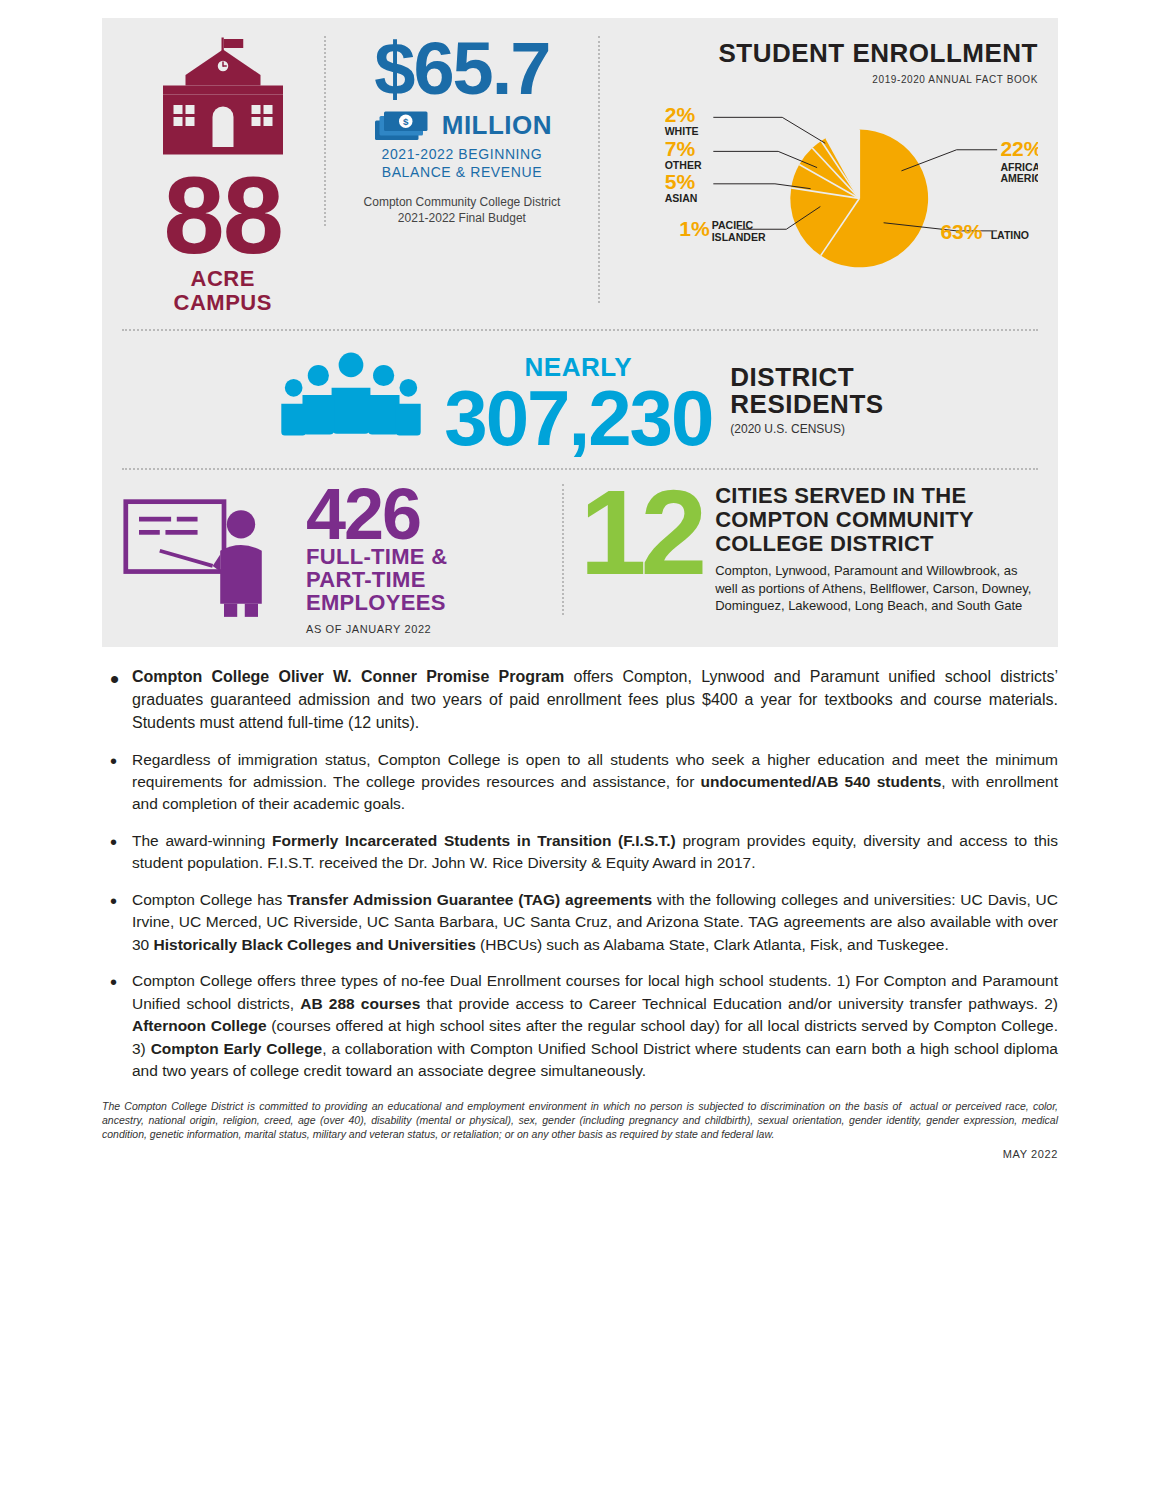88
ACRE
CAMPUS
$65.7
$ MILLION
2021-2022 BEGINNING
BALANCE & REVENUE
Compton Community College District
2021-2022 Final Budget
STUDENT ENROLLMENT
2019-2020 ANNUAL FACT BOOK
2% WHITE 7% OTHER 5% ASIAN 1% PACIFIC ISLANDER 22% AFRICAN- AMERICAN 63% LATINO
NEARLY
307,230
DISTRICT
RESIDENTS
(2020 U.S. CENSUS)
426
FULL-TIME &
PART-TIME
EMPLOYEES
AS OF JANUARY 2022
12
CITIES SERVED IN THE
COMPTON COMMUNITY
COLLEGE DISTRICT
Compton, Lynwood, Paramount and Willowbrook, as well as portions of Athens, Bellflower, Carson, Downey, Dominguez, Lakewood, Long Beach, and South Gate
Compton College Oliver W. Conner Promise Program offers Compton, Lynwood and Paramunt unified school districts’ graduates guaranteed admission and two years of paid enrollment fees plus $400 a year for textbooks and course materials. Students must attend full-time (12 units).
Regardless of immigration status, Compton College is open to all students who seek a higher education and meet the minimum requirements for admission. The college provides resources and assistance, for undocumented/AB 540 students, with enrollment and completion of their academic goals.
The award-winning Formerly Incarcerated Students in Transition (F.I.S.T.) program provides equity, diversity and access to this student population. F.I.S.T. received the Dr. John W. Rice Diversity & Equity Award in 2017.
Compton College has Transfer Admission Guarantee (TAG) agreements with the following colleges and universities: UC Davis, UC Irvine, UC Merced, UC Riverside, UC Santa Barbara, UC Santa Cruz, and Arizona State. TAG agreements are also available with over 30 Historically Black Colleges and Universities (HBCUs) such as Alabama State, Clark Atlanta, Fisk, and Tuskegee.
Compton College offers three types of no-fee Dual Enrollment courses for local high school students. 1) For Compton and Paramount Unified school districts, AB 288 courses that provide access to Career Technical Education and/or university transfer pathways. 2) Afternoon College (courses offered at high school sites after the regular school day) for all local districts served by Compton College. 3) Compton Early College, a collaboration with Compton Unified School District where students can earn both a high school diploma and two years of college credit toward an associate degree simultaneously.
The Compton College District is committed to providing an educational and employment environment in which no person is subjected to discrimination on the basis of actual or perceived race, color, ancestry, national origin, religion, creed, age (over 40), disability (mental or physical), sex, gender (including pregnancy and childbirth), sexual orientation, gender identity, gender expression, medical condition, genetic information, marital status, military and veteran status, or retaliation; or on any other basis as required by state and federal law.
MAY 2022